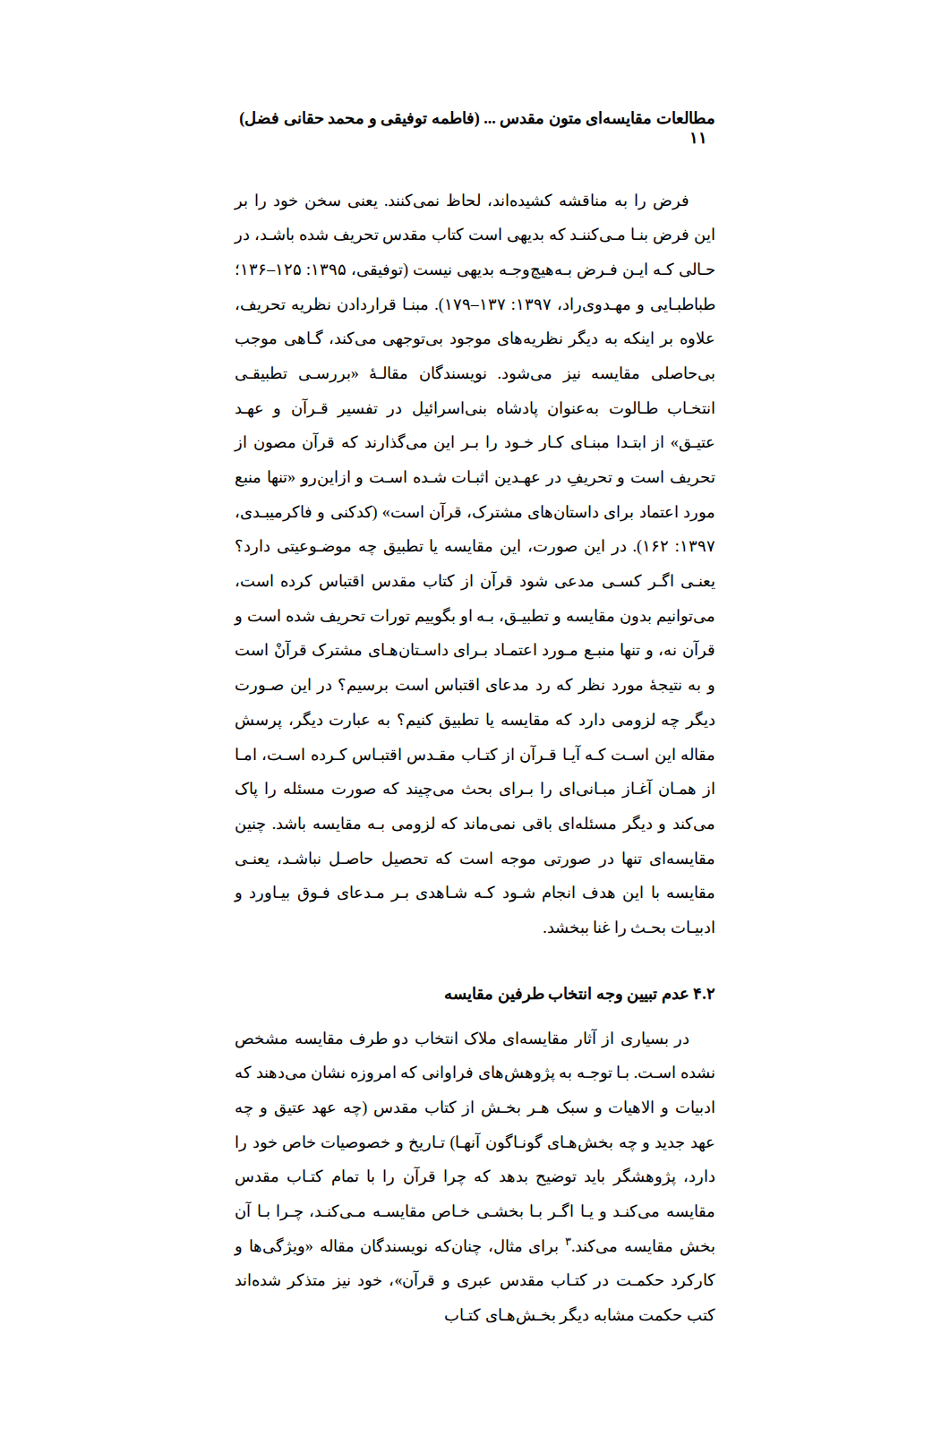مطالعات مقایسه‌ای متون مقدس ... (فاطمه توفیقی و محمد حقانی فضل) ۱۱
فرض را به مناقشه کشیده‌اند، لحاظ نمی‌کنند. یعنی سخن خود را بر این فرض بنـا مـی‌کننـد که بدیهی است کتاب مقدس تحریف شده باشـد، در حـالی کـه ایـن فـرض بـه‌هیچ‌وجـه بدیهی نیست (توفیقی، ۱۳۹۵: ۱۲۵–۱۳۶؛ طباطبـایی و مهـدوی‌راد، ۱۳۹۷: ۱۳۷–۱۷۹). مبنـا قراردادن نظریه تحریف، علاوه بر اینکه به دیگر نظریه‌های موجود بی‌توجهی می‌کند، گـاهی موجب بی‌حاصلی مقایسه نیز می‌شود. نویسندگان مقالـهٔ «بررسـی تطبیقـی انتخـاب طـالوت به‌عنوان پادشاه بنی‌اسرائیل در تفسیر قـرآن و عهـد عتیـق» از ابتـدا مبنـای کـار خـود را بـر این می‌گذارند که قرآن مصون از تحریف است و تحریفِ در عهـدین اثبـات شـده اسـت و ازاین‌رو «تنها منبع مورد اعتماد برای داستان‌های مشترک، قرآن است» (کدکنی و فاکرمیبـدی، ۱۳۹۷: ۱۶۲). در این صورت، این مقایسه یا تطبیق چه موضـوعیتی دارد؟ یعنـی اگـر کسـی مدعی شود قرآن از کتاب مقدس اقتباس کرده است، می‌توانیم بدون مقایسه و تطبیـق، بـه او بگوییم تورات تحریف شده است و قرآن نه، و تنها منبـع مـورد اعتمـاد بـرای داسـتان‌هـای مشترک قرآنْ است و به نتیجهٔ مورد نظر که رد مدعای اقتباس است برسیم؟ در این صـورت دیگر چه لزومی دارد که مقایسه یا تطبیق کنیم؟ به عبارت دیگر، پرسش مقاله این اسـت کـه آیـا قـرآن از کتـاب مقـدس اقتبـاس کـرده اسـت، امـا از همـان آغـاز مبـانی‌ای را بـرای بحث می‌چیند که صورت مسئله را پاک می‌کند و دیگر مسئله‌ای باقی نمی‌ماند که لزومی بـه مقایسه باشد. چنین مقایسه‌ای تنها در صورتی موجه است که تحصیل حاصـل نباشـد، یعنـی مقایسه با این هدف انجام شـود کـه شـاهدی بـر مـدعای فـوق بیـاورد و ادبیـات بحـث را غنا ببخشد.
۴.۲ عدم تبیین وجه انتخاب طرفین مقایسه
در بسیاری از آثار مقایسه‌ای ملاک انتخاب دو طرف مقایسه مشخص نشده اسـت. بـا توجـه به پژوهش‌های فراوانی که امروزه نشان می‌دهند که ادبیات و الاهیات و سبک هـر بخـش از کتاب مقدس (چه عهد عتیق و چه عهد جدید و چه بخش‌هـای گونـاگون آنهـا) تـاریخ و خصوصیات خاص خود را دارد، پژوهشگر باید توضیح بدهد که چرا قرآن را با تمام کتـاب مقدس مقایسه می‌کنـد و یـا اگـر بـا بخشـی خـاص مقایسـه مـی‌کنـد، چـرا بـا آن بخش مقایسه می‌کند.۳ برای مثال، چنان‌که نویسندگان مقاله «ویژگی‌ها و کارکرد حکمـت در کتـاب مقدس عبری و قرآن»، خود نیز متذکر شده‌اند کتب حکمت مشابه دیگر بخـش‌هـای کتـاب